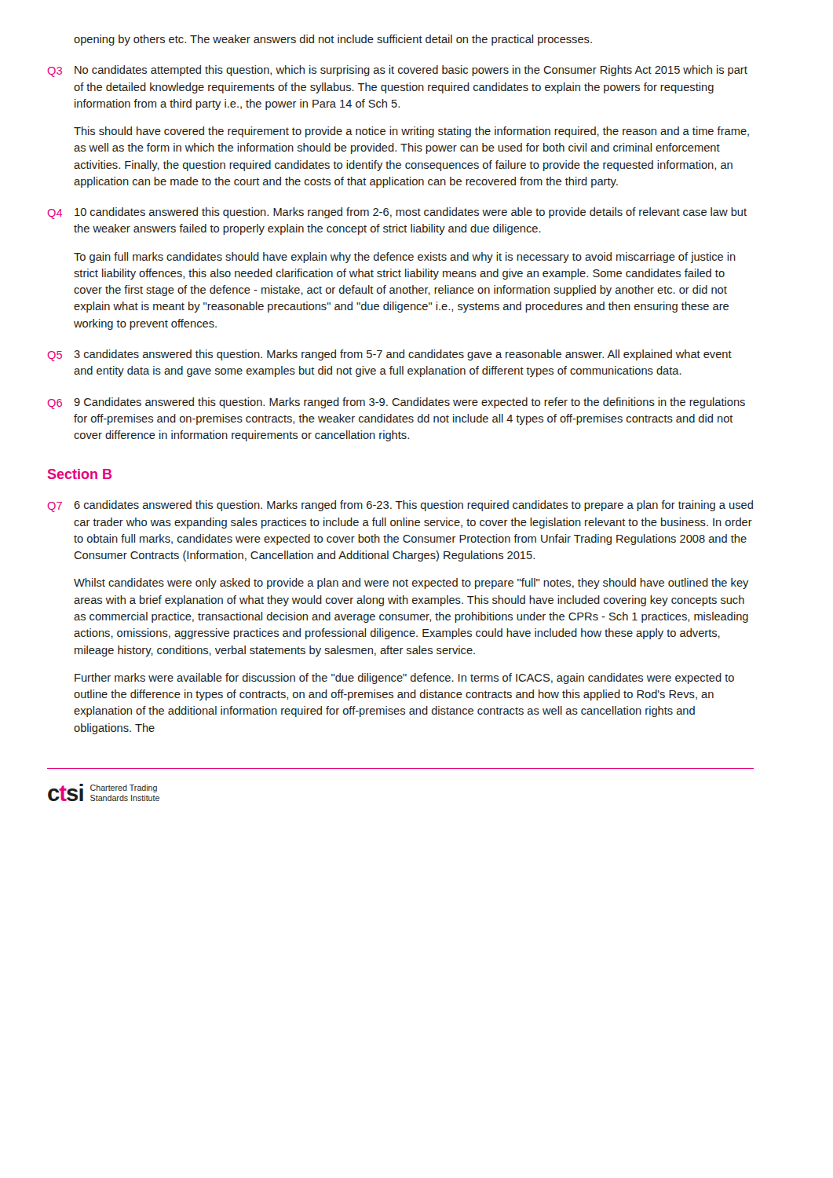opening by others etc. The weaker answers did not include sufficient detail on the practical processes.
Q3
No candidates attempted this question, which is surprising as it covered basic powers in the Consumer Rights Act 2015 which is part of the detailed knowledge requirements of the syllabus. The question required candidates to explain the powers for requesting information from a third party i.e., the power in Para 14 of Sch 5.
This should have covered the requirement to provide a notice in writing stating the information required, the reason and a time frame, as well as the form in which the information should be provided. This power can be used for both civil and criminal enforcement activities. Finally, the question required candidates to identify the consequences of failure to provide the requested information, an application can be made to the court and the costs of that application can be recovered from the third party.
Q4
10 candidates answered this question. Marks ranged from 2-6, most candidates were able to provide details of relevant case law but the weaker answers failed to properly explain the concept of strict liability and due diligence.
To gain full marks candidates should have explain why the defence exists and why it is necessary to avoid miscarriage of justice in strict liability offences, this also needed clarification of what strict liability means and give an example. Some candidates failed to cover the first stage of the defence - mistake, act or default of another, reliance on information supplied by another etc. or did not explain what is meant by "reasonable precautions" and "due diligence" i.e., systems and procedures and then ensuring these are working to prevent offences.
Q5
3 candidates answered this question. Marks ranged from 5-7 and candidates gave a reasonable answer. All explained what event and entity data is and gave some examples but did not give a full explanation of different types of communications data.
Q6
9 Candidates answered this question. Marks ranged from 3-9. Candidates were expected to refer to the definitions in the regulations for off-premises and on-premises contracts, the weaker candidates dd not include all 4 types of off-premises contracts and did not cover difference in information requirements or cancellation rights.
Section B
Q7
6 candidates answered this question. Marks ranged from 6-23. This question required candidates to prepare a plan for training a used car trader who was expanding sales practices to include a full online service, to cover the legislation relevant to the business. In order to obtain full marks, candidates were expected to cover both the Consumer Protection from Unfair Trading Regulations 2008 and the Consumer Contracts (Information, Cancellation and Additional Charges) Regulations 2015.
Whilst candidates were only asked to provide a plan and were not expected to prepare "full" notes, they should have outlined the key areas with a brief explanation of what they would cover along with examples. This should have included covering key concepts such as commercial practice, transactional decision and average consumer, the prohibitions under the CPRs - Sch 1 practices, misleading actions, omissions, aggressive practices and professional diligence. Examples could have included how these apply to adverts, mileage history, conditions, verbal statements by salesmen, after sales service.
Further marks were available for discussion of the "due diligence" defence. In terms of ICACS, again candidates were expected to outline the difference in types of contracts, on and off-premises and distance contracts and how this applied to Rod's Revs, an explanation of the additional information required for off-premises and distance contracts as well as cancellation rights and obligations. The
ctsi
Chartered Trading
Standards Institute